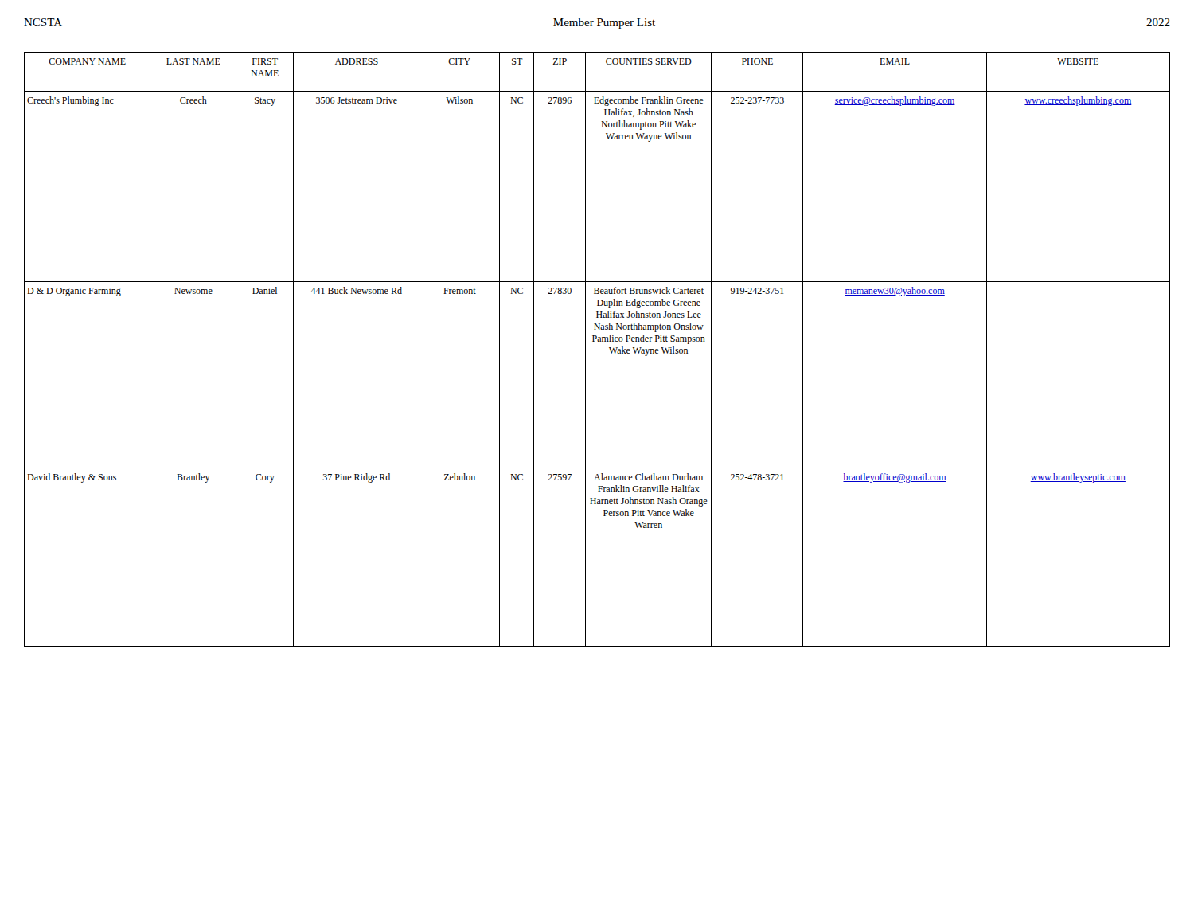NCSTA
Member Pumper List
2022
| COMPANY NAME | LAST NAME | FIRST NAME | ADDRESS | CITY | ST | ZIP | COUNTIES SERVED | PHONE | EMAIL | WEBSITE |
| --- | --- | --- | --- | --- | --- | --- | --- | --- | --- | --- |
| Creech's Plumbing Inc | Creech | Stacy | 3506 Jetstream Drive | Wilson | NC | 27896 | Edgecombe Franklin Greene Halifax, Johnston Nash Northhampton Pitt Wake Warren Wayne Wilson | 252-237-7733 | service@creechsplumbing.com | www.creechsplumbing.com |
| D & D Organic Farming | Newsome | Daniel | 441 Buck Newsome Rd | Fremont | NC | 27830 | Beaufort Brunswick Carteret Duplin Edgecombe Greene Halifax Johnston Jones Lee Nash Northhampton Onslow Pamlico Pender Pitt Sampson Wake Wayne Wilson | 919-242-3751 | memanew30@yahoo.com | |
| David Brantley & Sons | Brantley | Cory | 37 Pine Ridge Rd | Zebulon | NC | 27597 | Alamance Chatham Durham Franklin Granville Halifax Harnett Johnston Nash Orange Person Pitt Vance Wake Warren | 252-478-3721 | brantleyoffice@gmail.com | www.brantleyseptic.com |